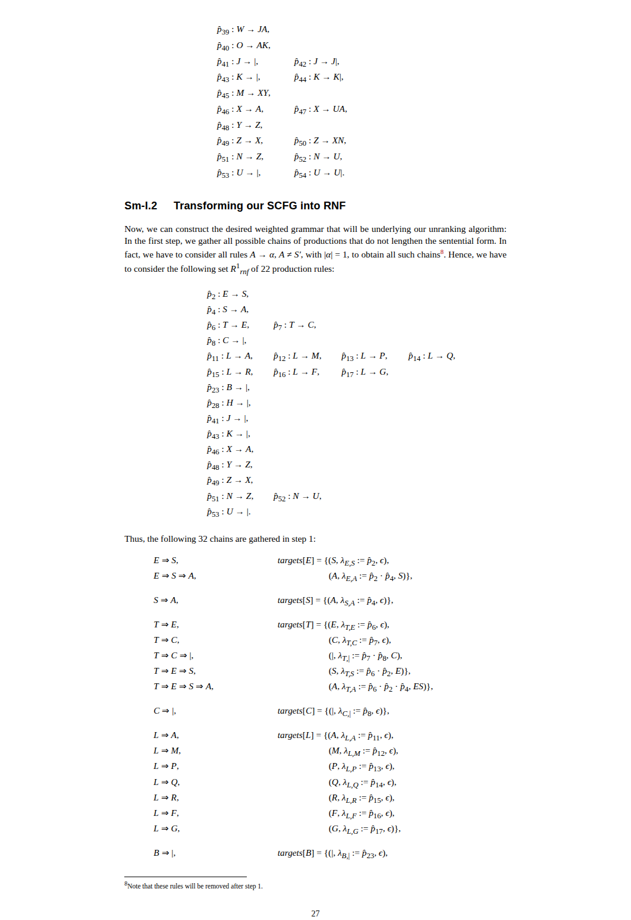| p̂ 39 : W → JA , | |
| p̂ 40 : O → AK , | |
| p̂ 41 : J → /, | p̂ 42 : J → J /, |
| p̂ 43 : K → /, | p̂ 44 : K → K /, |
| p̂ 45 : M → XY , | |
| p̂ 46 : X → A , | p̂ 47 : X → UA , |
| p̂ 48 : Y → Z , | |
| p̂ 49 : Z → X , | p̂ 50 : Z → XN , |
| p̂ 51 : N → Z , | p̂ 52 : N → U , |
| p̂ 53 : U → /, | p̂ 54 : U → U /. |
Sm-I.2 Transforming our SCFG into RNF
Now, we can construct the desired weighted grammar that will be underlying our unranking algorithm: In the first step, we gather all possible chains of productions that do not lengthen the sentential form. In fact, we have to consider all rules A → α, A ≠ S′, with |α| = 1, to obtain all such chains8. Hence, we have to consider the following set R1rnf of 22 production rules:
| p̂ 2 : E → S , | | | |
| p̂ 4 : S → A , | | | |
| p̂ 6 : T → E , | p̂ 7 : T → C , | | |
| p̂ 8 : C → /, | | | |
| p̂ 11 : L → A , | p̂ 12 : L → M , | p̂ 13 : L → P , | p̂ 14 : L → Q , |
| p̂ 15 : L → R , | p̂ 16 : L → F , | p̂ 17 : L → G , | |
| p̂ 23 : B → /, | | | |
| p̂ 28 : H → /, | | | |
| p̂ 41 : J → /, | | | |
| p̂ 43 : K → /, | | | |
| p̂ 46 : X → A , | | | |
| p̂ 48 : Y → Z , | | | |
| p̂ 49 : Z → X , | | | |
| p̂ 51 : N → Z , | p̂ 52 : N → U , | | |
| p̂ 53 : U → /. | | | |
Thus, the following 32 chains are gathered in step 1:
| E ⇒ S , | targets [ E ] = {( S , λ E,S := p̂ 2 , ϵ ), |
| E ⇒ S ⇒ A , | ( A , λ E,A := p̂ 2 · p̂ 4 , S )}, |
| S ⇒ A , | targets [ S ] = {( A , λ S,A := p̂ 4 , ϵ )}, |
| T ⇒ E , | targets [ T ] = {( E , λ T,E := p̂ 6 , ϵ ), |
| T ⇒ C , | ( C , λ T,C := p̂ 7 , ϵ ), |
| T ⇒ C ⇒ /, | (/, λ T ,/ := p̂ 7 · p̂ 8 , C ), |
| T ⇒ E ⇒ S , | ( S , λ T,S := p̂ 6 · p̂ 2 , E )}, |
| T ⇒ E ⇒ S ⇒ A , | ( A , λ T,A := p̂ 6 · p̂ 2 · p̂ 4 , ES )}, |
| C ⇒ /, | targets [ C ] = {(/, λ C ,/ := p̂ 8 , ϵ )}, |
| L ⇒ A , | targets [ L ] = {( A , λ L,A := p̂ 11 , ϵ ), |
| L ⇒ M , | ( M , λ L,M := p̂ 12 , ϵ ), |
| L ⇒ P , | ( P , λ L,P := p̂ 13 , ϵ ), |
| L ⇒ Q , | ( Q , λ L,Q := p̂ 14 , ϵ ), |
| L ⇒ R , | ( R , λ L,R := p̂ 15 , ϵ ), |
| L ⇒ F , | ( F , λ L,F := p̂ 16 , ϵ ), |
| L ⇒ G , | ( G , λ L,G := p̂ 17 , ϵ )}, |
| B ⇒ /, | targets [ B ] = {(/, λ B ,/ := p̂ 23 , ϵ ), |
8Note that these rules will be removed after step 1.
27